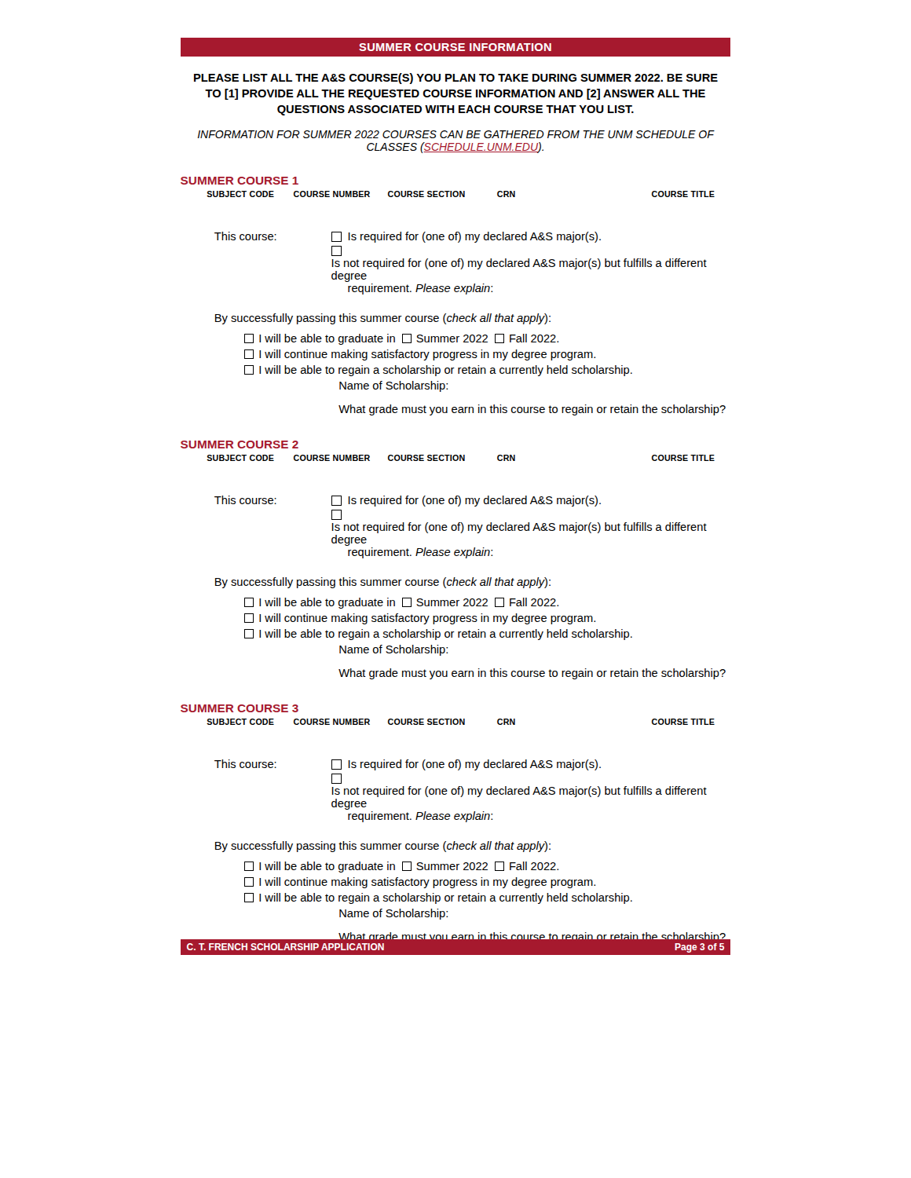SUMMER COURSE INFORMATION
PLEASE LIST ALL THE A&S COURSE(S) YOU PLAN TO TAKE DURING SUMMER 2022. BE SURE TO [1] PROVIDE ALL THE REQUESTED COURSE INFORMATION AND [2] ANSWER ALL THE QUESTIONS ASSOCIATED WITH EACH COURSE THAT YOU LIST.
INFORMATION FOR SUMMER 2022 COURSES CAN BE GATHERED FROM THE UNM SCHEDULE OF CLASSES (SCHEDULE.UNM.EDU).
SUMMER COURSE 1
| SUBJECT CODE | COURSE NUMBER | COURSE SECTION | CRN | COURSE TITLE |
This course:
Is required for (one of) my declared A&S major(s).
Is not required for (one of) my declared A&S major(s) but fulfills a different degree requirement. Please explain:
By successfully passing this summer course (check all that apply):
I will be able to graduate in Summer 2022 Fall 2022.
I will continue making satisfactory progress in my degree program.
I will be able to regain a scholarship or retain a currently held scholarship.
Name of Scholarship:
What grade must you earn in this course to regain or retain the scholarship?
SUMMER COURSE 2
| SUBJECT CODE | COURSE NUMBER | COURSE SECTION | CRN | COURSE TITLE |
This course:
Is required for (one of) my declared A&S major(s).
Is not required for (one of) my declared A&S major(s) but fulfills a different degree requirement. Please explain:
By successfully passing this summer course (check all that apply):
I will be able to graduate in Summer 2022 Fall 2022.
I will continue making satisfactory progress in my degree program.
I will be able to regain a scholarship or retain a currently held scholarship.
Name of Scholarship:
What grade must you earn in this course to regain or retain the scholarship?
SUMMER COURSE 3
| SUBJECT CODE | COURSE NUMBER | COURSE SECTION | CRN | COURSE TITLE |
This course:
Is required for (one of) my declared A&S major(s).
Is not required for (one of) my declared A&S major(s) but fulfills a different degree requirement. Please explain:
By successfully passing this summer course (check all that apply):
I will be able to graduate in Summer 2022 Fall 2022.
I will continue making satisfactory progress in my degree program.
I will be able to regain a scholarship or retain a currently held scholarship.
Name of Scholarship:
What grade must you earn in this course to regain or retain the scholarship?
C. T. FRENCH SCHOLARSHIP APPLICATION Page 3 of 5